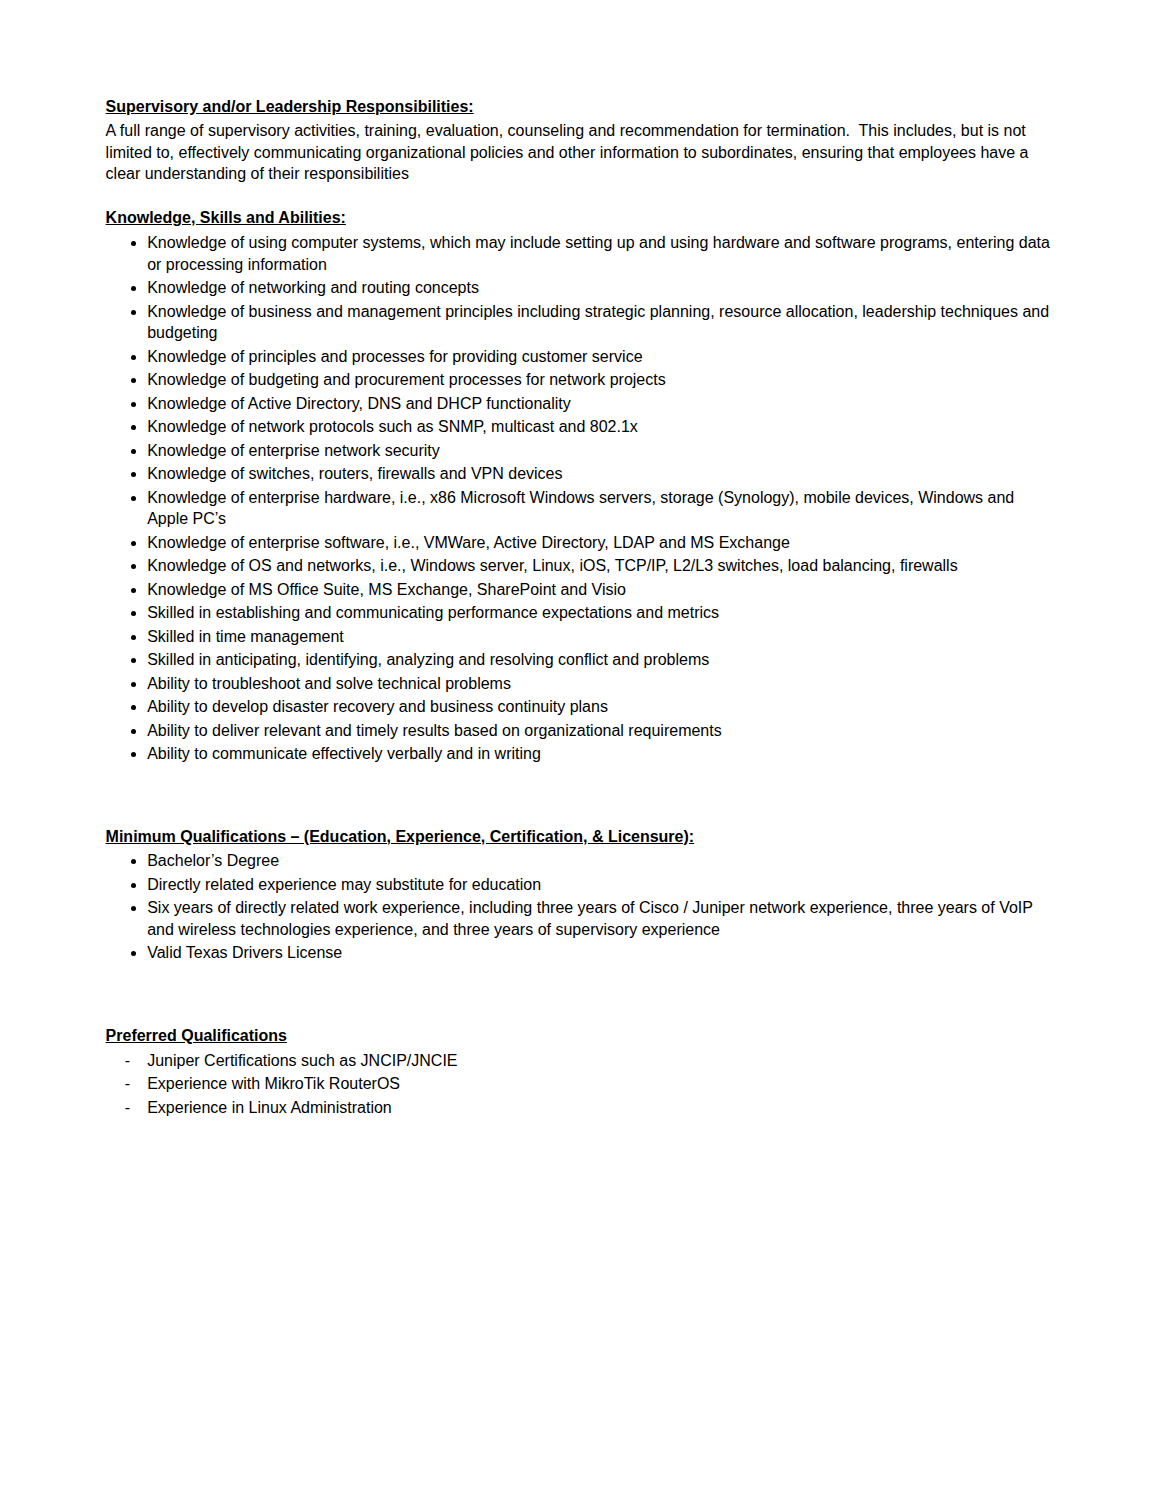Supervisory and/or Leadership Responsibilities:
A full range of supervisory activities, training, evaluation, counseling and recommendation for termination. This includes, but is not limited to, effectively communicating organizational policies and other information to subordinates, ensuring that employees have a clear understanding of their responsibilities
Knowledge, Skills and Abilities:
Knowledge of using computer systems, which may include setting up and using hardware and software programs, entering data or processing information
Knowledge of networking and routing concepts
Knowledge of business and management principles including strategic planning, resource allocation, leadership techniques and budgeting
Knowledge of principles and processes for providing customer service
Knowledge of budgeting and procurement processes for network projects
Knowledge of Active Directory, DNS and DHCP functionality
Knowledge of network protocols such as SNMP, multicast and 802.1x
Knowledge of enterprise network security
Knowledge of switches, routers, firewalls and VPN devices
Knowledge of enterprise hardware, i.e., x86 Microsoft Windows servers, storage (Synology), mobile devices, Windows and Apple PC’s
Knowledge of enterprise software, i.e., VMWare, Active Directory, LDAP and MS Exchange
Knowledge of OS and networks, i.e., Windows server, Linux, iOS, TCP/IP, L2/L3 switches, load balancing, firewalls
Knowledge of MS Office Suite, MS Exchange, SharePoint and Visio
Skilled in establishing and communicating performance expectations and metrics
Skilled in time management
Skilled in anticipating, identifying, analyzing and resolving conflict and problems
Ability to troubleshoot and solve technical problems
Ability to develop disaster recovery and business continuity plans
Ability to deliver relevant and timely results based on organizational requirements
Ability to communicate effectively verbally and in writing
Minimum Qualifications – (Education, Experience, Certification, & Licensure):
Bachelor’s Degree
Directly related experience may substitute for education
Six years of directly related work experience, including three years of Cisco / Juniper network experience, three years of VoIP and wireless technologies experience, and three years of supervisory experience
Valid Texas Drivers License
Preferred Qualifications
Juniper Certifications such as JNCIP/JNCIE
Experience with MikroTik RouterOS
Experience in Linux Administration